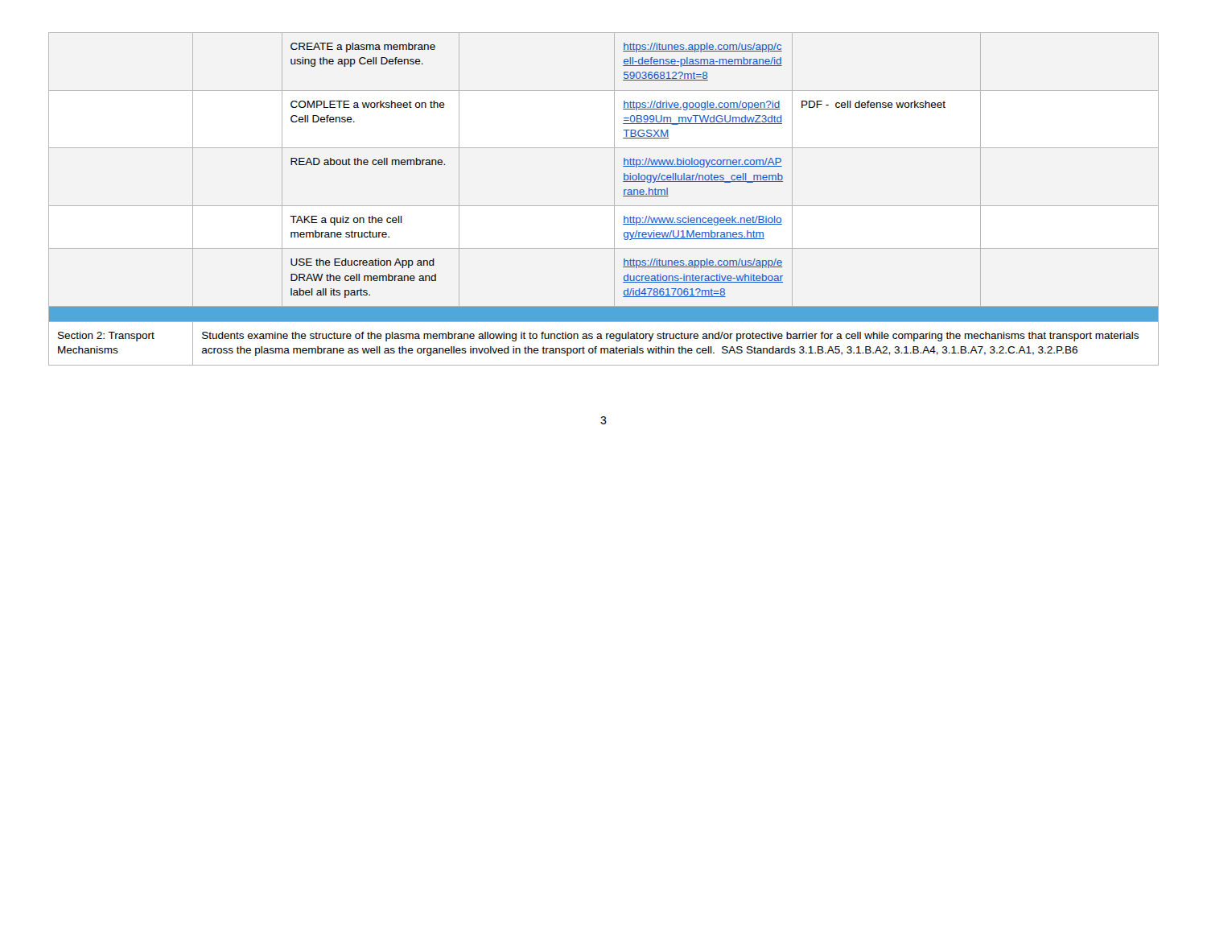| | | CREATE a plasma membrane using the app Cell Defense. | | https://itunes.apple.com/us/app/cell-defense-plasma-membrane/id590366812?mt=8 | | |
| | | COMPLETE a worksheet on the Cell Defense. | | https://drive.google.com/open?id=0B99Um_mvTWdGUmdwZ3dtdTBGSXM | PDF - cell defense worksheet | |
| | | READ about the cell membrane. | | http://www.biologycorner.com/APbiology/cellular/notes_cell_membrane.html | | |
| | | TAKE a quiz on the cell membrane structure. | | http://www.sciencegeek.net/Biology/review/U1Membranes.htm | | |
| | | USE the Educreation App and DRAW the cell membrane and label all its parts. | | https://itunes.apple.com/us/app/educreations-interactive-whiteboard/id478617061?mt=8 | | |
| Section 2: Transport Mechanisms | Students examine the structure of the plasma membrane allowing it to function as a regulatory structure and/or protective barrier for a cell while comparing the mechanisms that transport materials across the plasma membrane as well as the organelles involved in the transport of materials within the cell. SAS Standards 3.1.B.A5, 3.1.B.A2, 3.1.B.A4, 3.1.B.A7, 3.2.C.A1, 3.2.P.B6 |
3